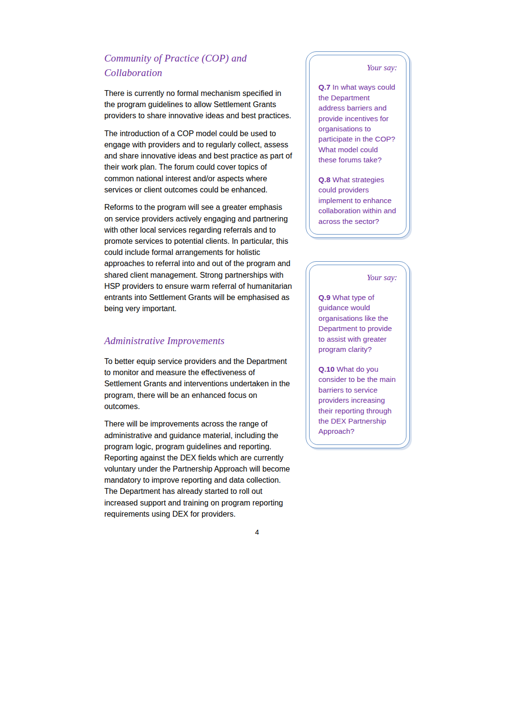Community of Practice (COP) and Collaboration
There is currently no formal mechanism specified in the program guidelines to allow Settlement Grants providers to share innovative ideas and best practices.
The introduction of a COP model could be used to engage with providers and to regularly collect, assess and share innovative ideas and best practice as part of their work plan. The forum could cover topics of common national interest and/or aspects where services or client outcomes could be enhanced.
Reforms to the program will see a greater emphasis on service providers actively engaging and partnering with other local services regarding referrals and to promote services to potential clients. In particular, this could include formal arrangements for holistic approaches to referral into and out of the program and shared client management. Strong partnerships with HSP providers to ensure warm referral of humanitarian entrants into Settlement Grants will be emphasised as being very important.
Administrative Improvements
To better equip service providers and the Department to monitor and measure the effectiveness of Settlement Grants and interventions undertaken in the program, there will be an enhanced focus on outcomes.
There will be improvements across the range of administrative and guidance material, including the program logic, program guidelines and reporting. Reporting against the DEX fields which are currently voluntary under the Partnership Approach will become mandatory to improve reporting and data collection. The Department has already started to roll out increased support and training on program reporting requirements using DEX for providers.
Your say:
Q.7 In what ways could the Department address barriers and provide incentives for organisations to participate in the COP? What model could these forums take?
Q.8 What strategies could providers implement to enhance collaboration within and across the sector?
Your say:
Q.9 What type of guidance would organisations like the Department to provide to assist with greater program clarity?
Q.10 What do you consider to be the main barriers to service providers increasing their reporting through the DEX Partnership Approach?
4